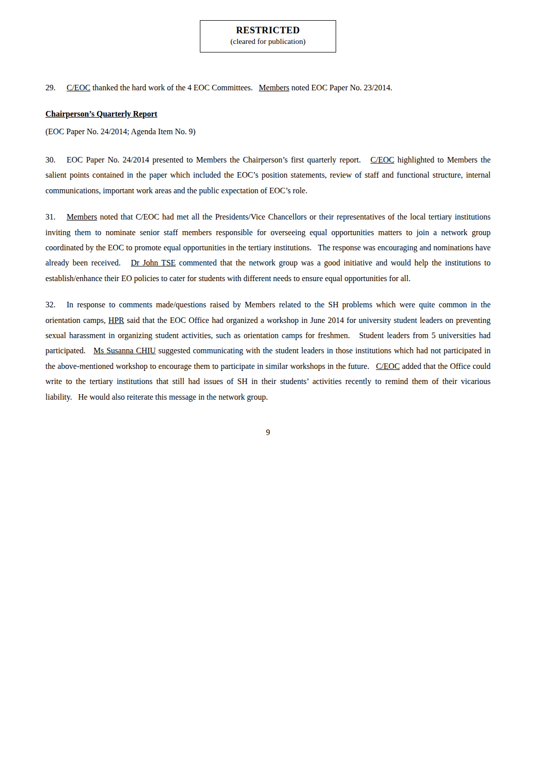RESTRICTED
(cleared for publication)
29. C/EOC thanked the hard work of the 4 EOC Committees. Members noted EOC Paper No. 23/2014.
Chairperson’s Quarterly Report
(EOC Paper No. 24/2014; Agenda Item No. 9)
30. EOC Paper No. 24/2014 presented to Members the Chairperson’s first quarterly report. C/EOC highlighted to Members the salient points contained in the paper which included the EOC’s position statements, review of staff and functional structure, internal communications, important work areas and the public expectation of EOC’s role.
31. Members noted that C/EOC had met all the Presidents/Vice Chancellors or their representatives of the local tertiary institutions inviting them to nominate senior staff members responsible for overseeing equal opportunities matters to join a network group coordinated by the EOC to promote equal opportunities in the tertiary institutions. The response was encouraging and nominations have already been received. Dr John TSE commented that the network group was a good initiative and would help the institutions to establish/enhance their EO policies to cater for students with different needs to ensure equal opportunities for all.
32. In response to comments made/questions raised by Members related to the SH problems which were quite common in the orientation camps, HPR said that the EOC Office had organized a workshop in June 2014 for university student leaders on preventing sexual harassment in organizing student activities, such as orientation camps for freshmen. Student leaders from 5 universities had participated. Ms Susanna CHIU suggested communicating with the student leaders in those institutions which had not participated in the above-mentioned workshop to encourage them to participate in similar workshops in the future. C/EOC added that the Office could write to the tertiary institutions that still had issues of SH in their students’ activities recently to remind them of their vicarious liability. He would also reiterate this message in the network group.
9